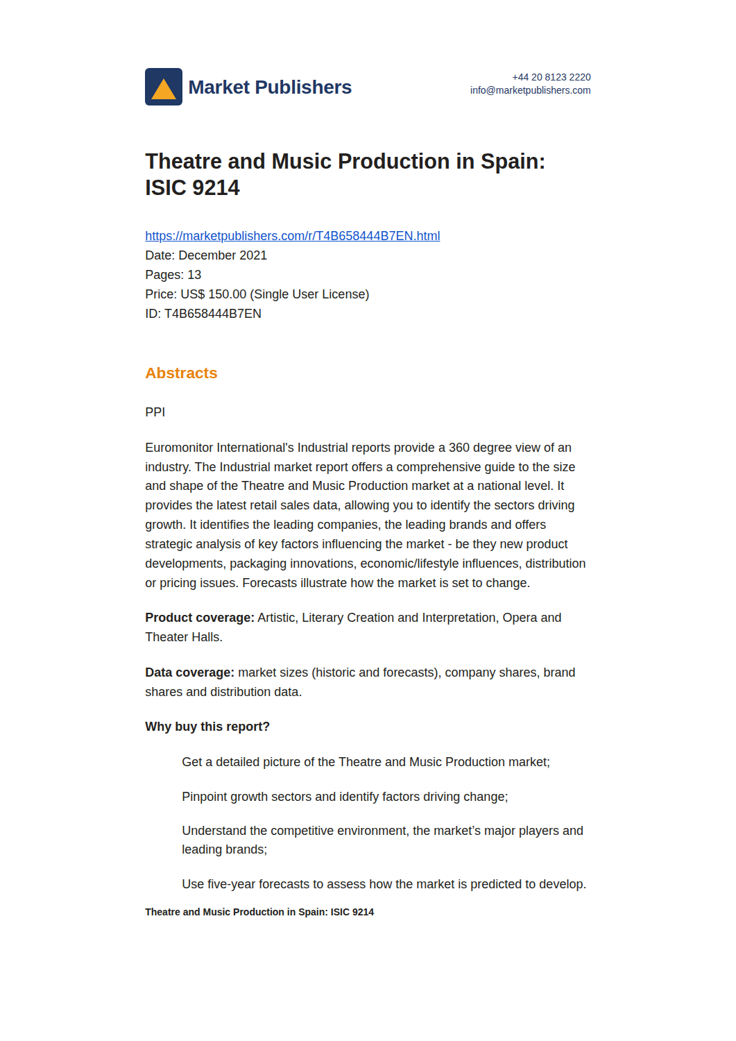Market Publishers
+44 20 8123 2220
info@marketpublishers.com
Theatre and Music Production in Spain: ISIC 9214
https://marketpublishers.com/r/T4B658444B7EN.html
Date: December 2021
Pages: 13
Price: US$ 150.00 (Single User License)
ID: T4B658444B7EN
Abstracts
PPI
Euromonitor International's Industrial reports provide a 360 degree view of an industry. The Industrial market report offers a comprehensive guide to the size and shape of the Theatre and Music Production market at a national level. It provides the latest retail sales data, allowing you to identify the sectors driving growth. It identifies the leading companies, the leading brands and offers strategic analysis of key factors influencing the market - be they new product developments, packaging innovations, economic/lifestyle influences, distribution or pricing issues. Forecasts illustrate how the market is set to change.
Product coverage: Artistic, Literary Creation and Interpretation, Opera and Theater Halls.
Data coverage: market sizes (historic and forecasts), company shares, brand shares and distribution data.
Why buy this report?
Get a detailed picture of the Theatre and Music Production market;
Pinpoint growth sectors and identify factors driving change;
Understand the competitive environment, the market’s major players and leading brands;
Use five-year forecasts to assess how the market is predicted to develop.
Theatre and Music Production in Spain: ISIC 9214